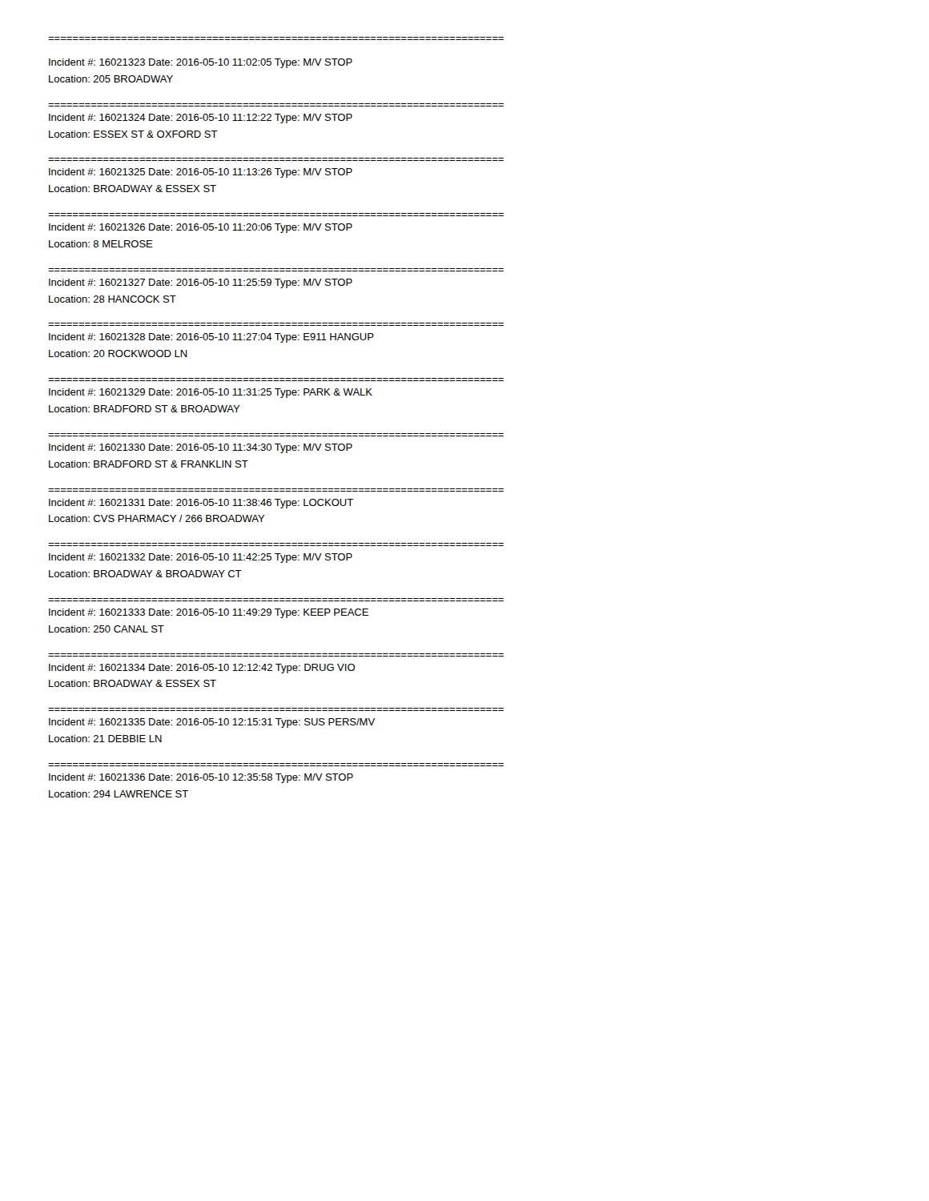===========================================================================
Incident #: 16021323 Date: 2016-05-10 11:02:05 Type: M/V STOP
Location: 205 BROADWAY
===========================================================================
Incident #: 16021324 Date: 2016-05-10 11:12:22 Type: M/V STOP
Location: ESSEX ST & OXFORD ST
===========================================================================
Incident #: 16021325 Date: 2016-05-10 11:13:26 Type: M/V STOP
Location: BROADWAY & ESSEX ST
===========================================================================
Incident #: 16021326 Date: 2016-05-10 11:20:06 Type: M/V STOP
Location: 8 MELROSE
===========================================================================
Incident #: 16021327 Date: 2016-05-10 11:25:59 Type: M/V STOP
Location: 28 HANCOCK ST
===========================================================================
Incident #: 16021328 Date: 2016-05-10 11:27:04 Type: E911 HANGUP
Location: 20 ROCKWOOD LN
===========================================================================
Incident #: 16021329 Date: 2016-05-10 11:31:25 Type: PARK & WALK
Location: BRADFORD ST & BROADWAY
===========================================================================
Incident #: 16021330 Date: 2016-05-10 11:34:30 Type: M/V STOP
Location: BRADFORD ST & FRANKLIN ST
===========================================================================
Incident #: 16021331 Date: 2016-05-10 11:38:46 Type: LOCKOUT
Location: CVS PHARMACY / 266 BROADWAY
===========================================================================
Incident #: 16021332 Date: 2016-05-10 11:42:25 Type: M/V STOP
Location: BROADWAY & BROADWAY CT
===========================================================================
Incident #: 16021333 Date: 2016-05-10 11:49:29 Type: KEEP PEACE
Location: 250 CANAL ST
===========================================================================
Incident #: 16021334 Date: 2016-05-10 12:12:42 Type: DRUG VIO
Location: BROADWAY & ESSEX ST
===========================================================================
Incident #: 16021335 Date: 2016-05-10 12:15:31 Type: SUS PERS/MV
Location: 21 DEBBIE LN
===========================================================================
Incident #: 16021336 Date: 2016-05-10 12:35:58 Type: M/V STOP
Location: 294 LAWRENCE ST